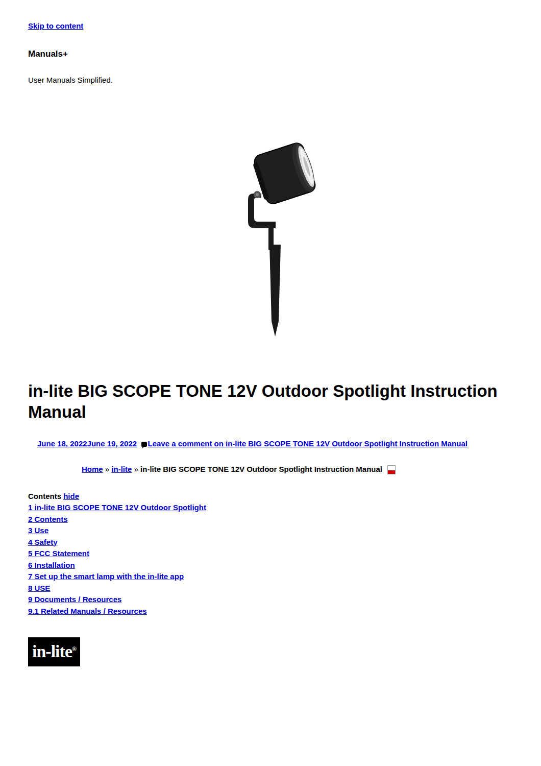Skip to content
Manuals+
User Manuals Simplified.
in-lite BIG SCOPE TONE 12V Outdoor Spotlight Instruction Manual
June 18, 2022 June 19, 2022 Leave a comment on in-lite BIG SCOPE TONE 12V Outdoor Spotlight Instruction Manual
Home » in-lite » in-lite BIG SCOPE TONE 12V Outdoor Spotlight Instruction Manual
Contents hide
1 in-lite BIG SCOPE TONE 12V Outdoor Spotlight
2 Contents
3 Use
4 Safety
5 FCC Statement
6 Installation
7 Set up the smart lamp with the in-lite app
8 USE
9 Documents / Resources
9.1 Related Manuals / Resources
in-lite®